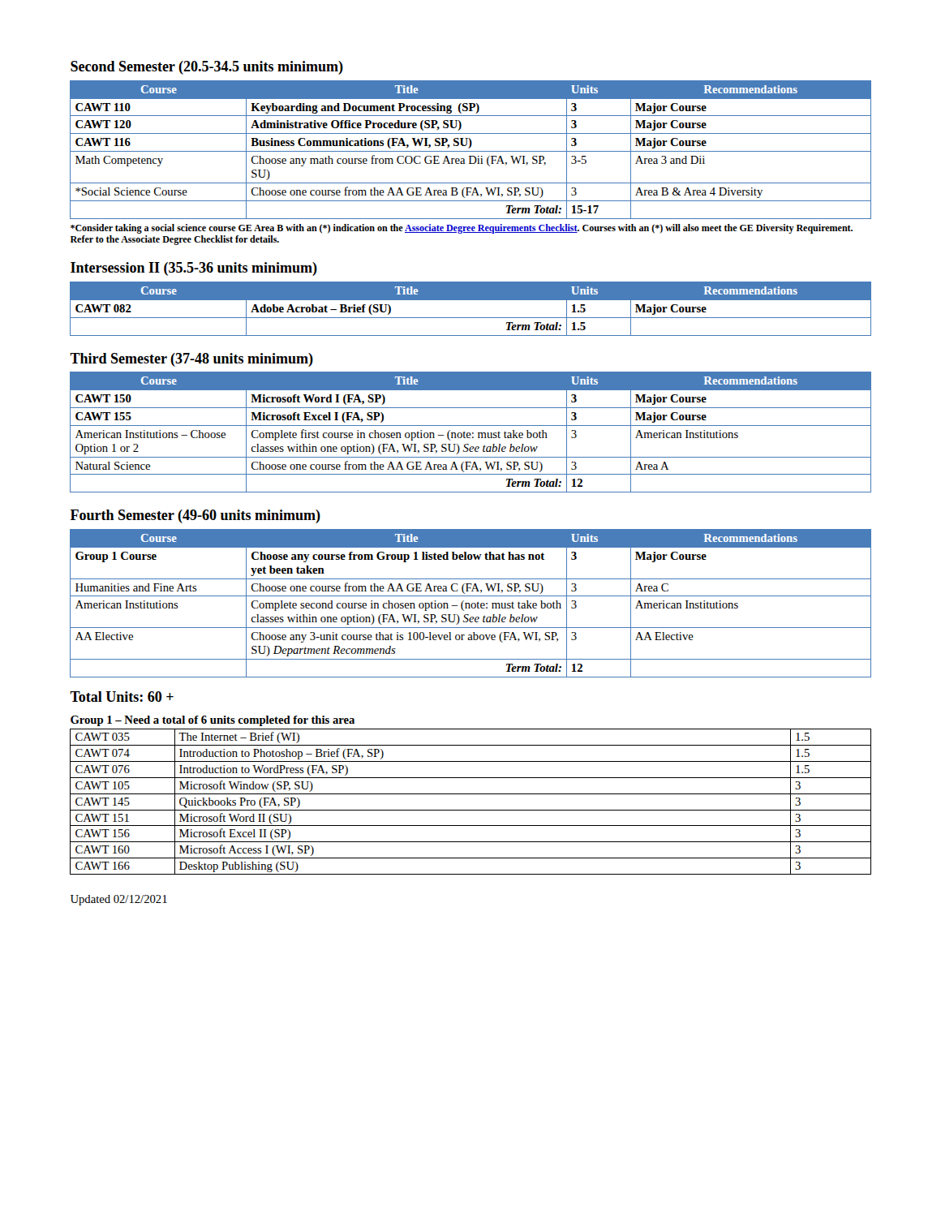Second Semester (20.5-34.5 units minimum)
| Course | Title | Units | Recommendations |
| --- | --- | --- | --- |
| CAWT 110 | Keyboarding and Document Processing (SP) | 3 | Major Course |
| CAWT 120 | Administrative Office Procedure (SP, SU) | 3 | Major Course |
| CAWT 116 | Business Communications (FA, WI, SP, SU) | 3 | Major Course |
| Math Competency | Choose any math course from COC GE Area Dii (FA, WI, SP, SU) | 3-5 | Area 3 and Dii |
| *Social Science Course | Choose one course from the AA GE Area B (FA, WI, SP, SU) | 3 | Area B & Area 4 Diversity |
| | Term Total: | 15-17 | |
*Consider taking a social science course GE Area B with an (*) indication on the Associate Degree Requirements Checklist. Courses with an (*) will also meet the GE Diversity Requirement. Refer to the Associate Degree Checklist for details.
Intersession II (35.5-36 units minimum)
| Course | Title | Units | Recommendations |
| --- | --- | --- | --- |
| CAWT 082 | Adobe Acrobat – Brief (SU) | 1.5 | Major Course |
| | Term Total: | 1.5 | |
Third Semester (37-48 units minimum)
| Course | Title | Units | Recommendations |
| --- | --- | --- | --- |
| CAWT 150 | Microsoft Word I (FA, SP) | 3 | Major Course |
| CAWT 155 | Microsoft Excel I (FA, SP) | 3 | Major Course |
| American Institutions – Choose Option 1 or 2 | Complete first course in chosen option – (note: must take both classes within one option) (FA, WI, SP, SU) See table below | 3 | American Institutions |
| Natural Science | Choose one course from the AA GE Area A (FA, WI, SP, SU) | 3 | Area A |
| | Term Total: | 12 | |
Fourth Semester (49-60 units minimum)
| Course | Title | Units | Recommendations |
| --- | --- | --- | --- |
| Group 1 Course | Choose any course from Group 1 listed below that has not yet been taken | 3 | Major Course |
| Humanities and Fine Arts | Choose one course from the AA GE Area C (FA, WI, SP, SU) | 3 | Area C |
| American Institutions | Complete second course in chosen option – (note: must take both classes within one option) (FA, WI, SP, SU) See table below | 3 | American Institutions |
| AA Elective | Choose any 3-unit course that is 100-level or above (FA, WI, SP, SU) Department Recommends | 3 | AA Elective |
| | Term Total: | 12 | |
Total Units: 60 +
Group 1 – Need a total of 6 units completed for this area
| CAWT 035 | The Internet – Brief (WI) | 1.5 |
| CAWT 074 | Introduction to Photoshop – Brief (FA, SP) | 1.5 |
| CAWT 076 | Introduction to WordPress (FA, SP) | 1.5 |
| CAWT 105 | Microsoft Window (SP, SU) | 3 |
| CAWT 145 | Quickbooks Pro (FA, SP) | 3 |
| CAWT 151 | Microsoft Word II (SU) | 3 |
| CAWT 156 | Microsoft Excel II (SP) | 3 |
| CAWT 160 | Microsoft Access I (WI, SP) | 3 |
| CAWT 166 | Desktop Publishing (SU) | 3 |
Updated 02/12/2021